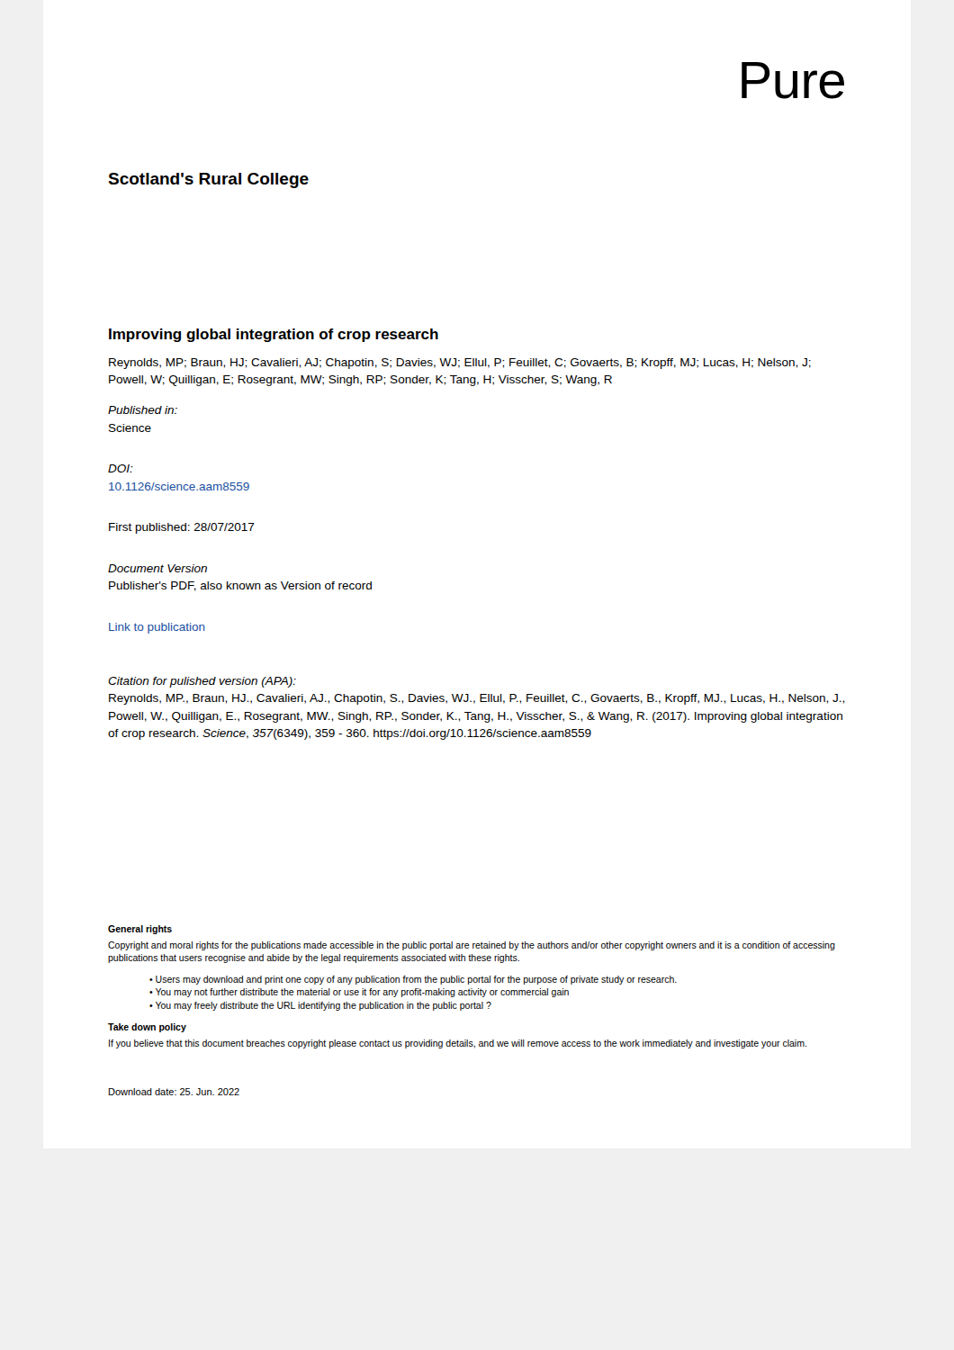Pure
Scotland's Rural College
Improving global integration of crop research
Reynolds, MP; Braun, HJ; Cavalieri, AJ; Chapotin, S; Davies, WJ; Ellul, P; Feuillet, C; Govaerts, B; Kropff, MJ; Lucas, H; Nelson, J; Powell, W; Quilligan, E; Rosegrant, MW; Singh, RP; Sonder, K; Tang, H; Visscher, S; Wang, R
Published in:
Science
DOI:
10.1126/science.aam8559
First published: 28/07/2017
Document Version
Publisher's PDF, also known as Version of record
Link to publication
Citation for pulished version (APA):
Reynolds, MP., Braun, HJ., Cavalieri, AJ., Chapotin, S., Davies, WJ., Ellul, P., Feuillet, C., Govaerts, B., Kropff, MJ., Lucas, H., Nelson, J., Powell, W., Quilligan, E., Rosegrant, MW., Singh, RP., Sonder, K., Tang, H., Visscher, S., & Wang, R. (2017). Improving global integration of crop research. Science, 357(6349), 359 - 360. https://doi.org/10.1126/science.aam8559
General rights
Copyright and moral rights for the publications made accessible in the public portal are retained by the authors and/or other copyright owners and it is a condition of accessing publications that users recognise and abide by the legal requirements associated with these rights.
Users may download and print one copy of any publication from the public portal for the purpose of private study or research.
You may not further distribute the material or use it for any profit-making activity or commercial gain
You may freely distribute the URL identifying the publication in the public portal ?
Take down policy
If you believe that this document breaches copyright please contact us providing details, and we will remove access to the work immediately and investigate your claim.
Download date: 25. Jun. 2022